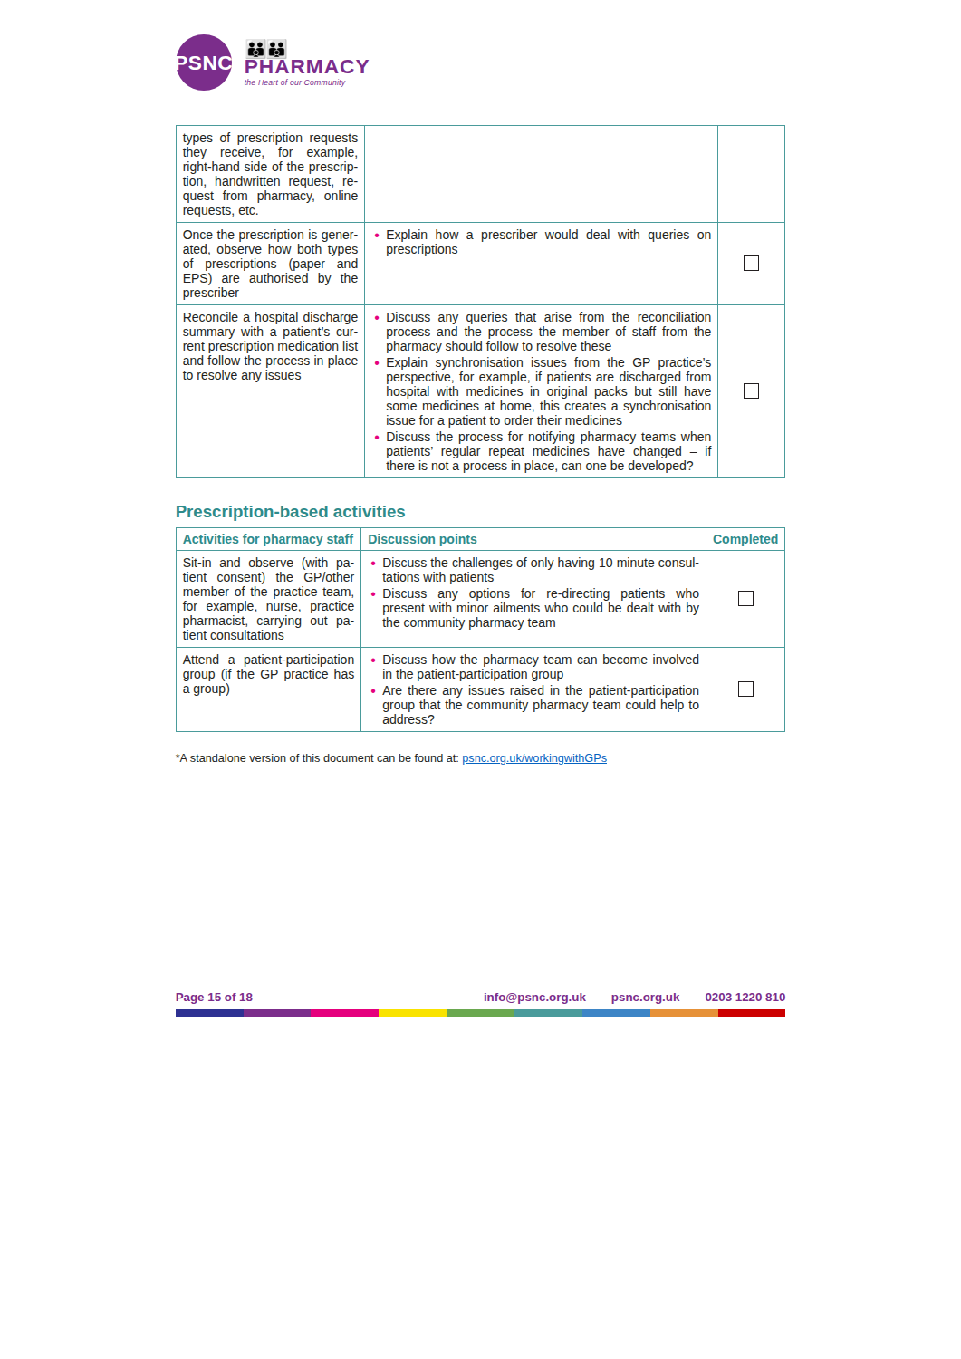PSNC
👪👪
PHARMACY
the Heart of our Community
| types of prescription requests they receive, for example, right-hand side of the prescription, handwritten request, request from pharmacy, online requests, etc. | | |
| Once the prescription is generated, observe how both types of prescriptions (paper and EPS) are authorised by the prescriber | Explain how a prescriber would deal with queries on prescriptions | |
| Reconcile a hospital discharge summary with a patient’s current prescription medication list and follow the process in place to resolve any issues | Discuss any queries that arise from the reconciliation process and the process the member of staff from the pharmacy should follow to resolve these Explain synchronisation issues from the GP practice’s perspective, for example, if patients are discharged from hospital with medicines in original packs but still have some medicines at home, this creates a synchronisation issue for a patient to order their medicines Discuss the process for notifying pharmacy teams when patients’ regular repeat medicines have changed – if there is not a process in place, can one be developed? | |
Prescription-based activities
| Activities for pharmacy staff | Discussion points | Completed |
| --- | --- | --- |
| Sit-in and observe (with patient consent) the GP/other member of the practice team, for example, nurse, practice pharmacist, carrying out patient consultations | Discuss the challenges of only having 10 minute consultations with patients Discuss any options for re-directing patients who present with minor ailments who could be dealt with by the community pharmacy team | |
| Attend a patient-participation group (if the GP practice has a group) | Discuss how the pharmacy team can become involved in the patient-participation group Are there any issues raised in the patient-participation group that the community pharmacy team could help to address? | |
*A standalone version of this document can be found at: psnc.org.uk/workingwithGPs
Page 15 of 18
info@psnc.org.uk psnc.org.uk 0203 1220 810